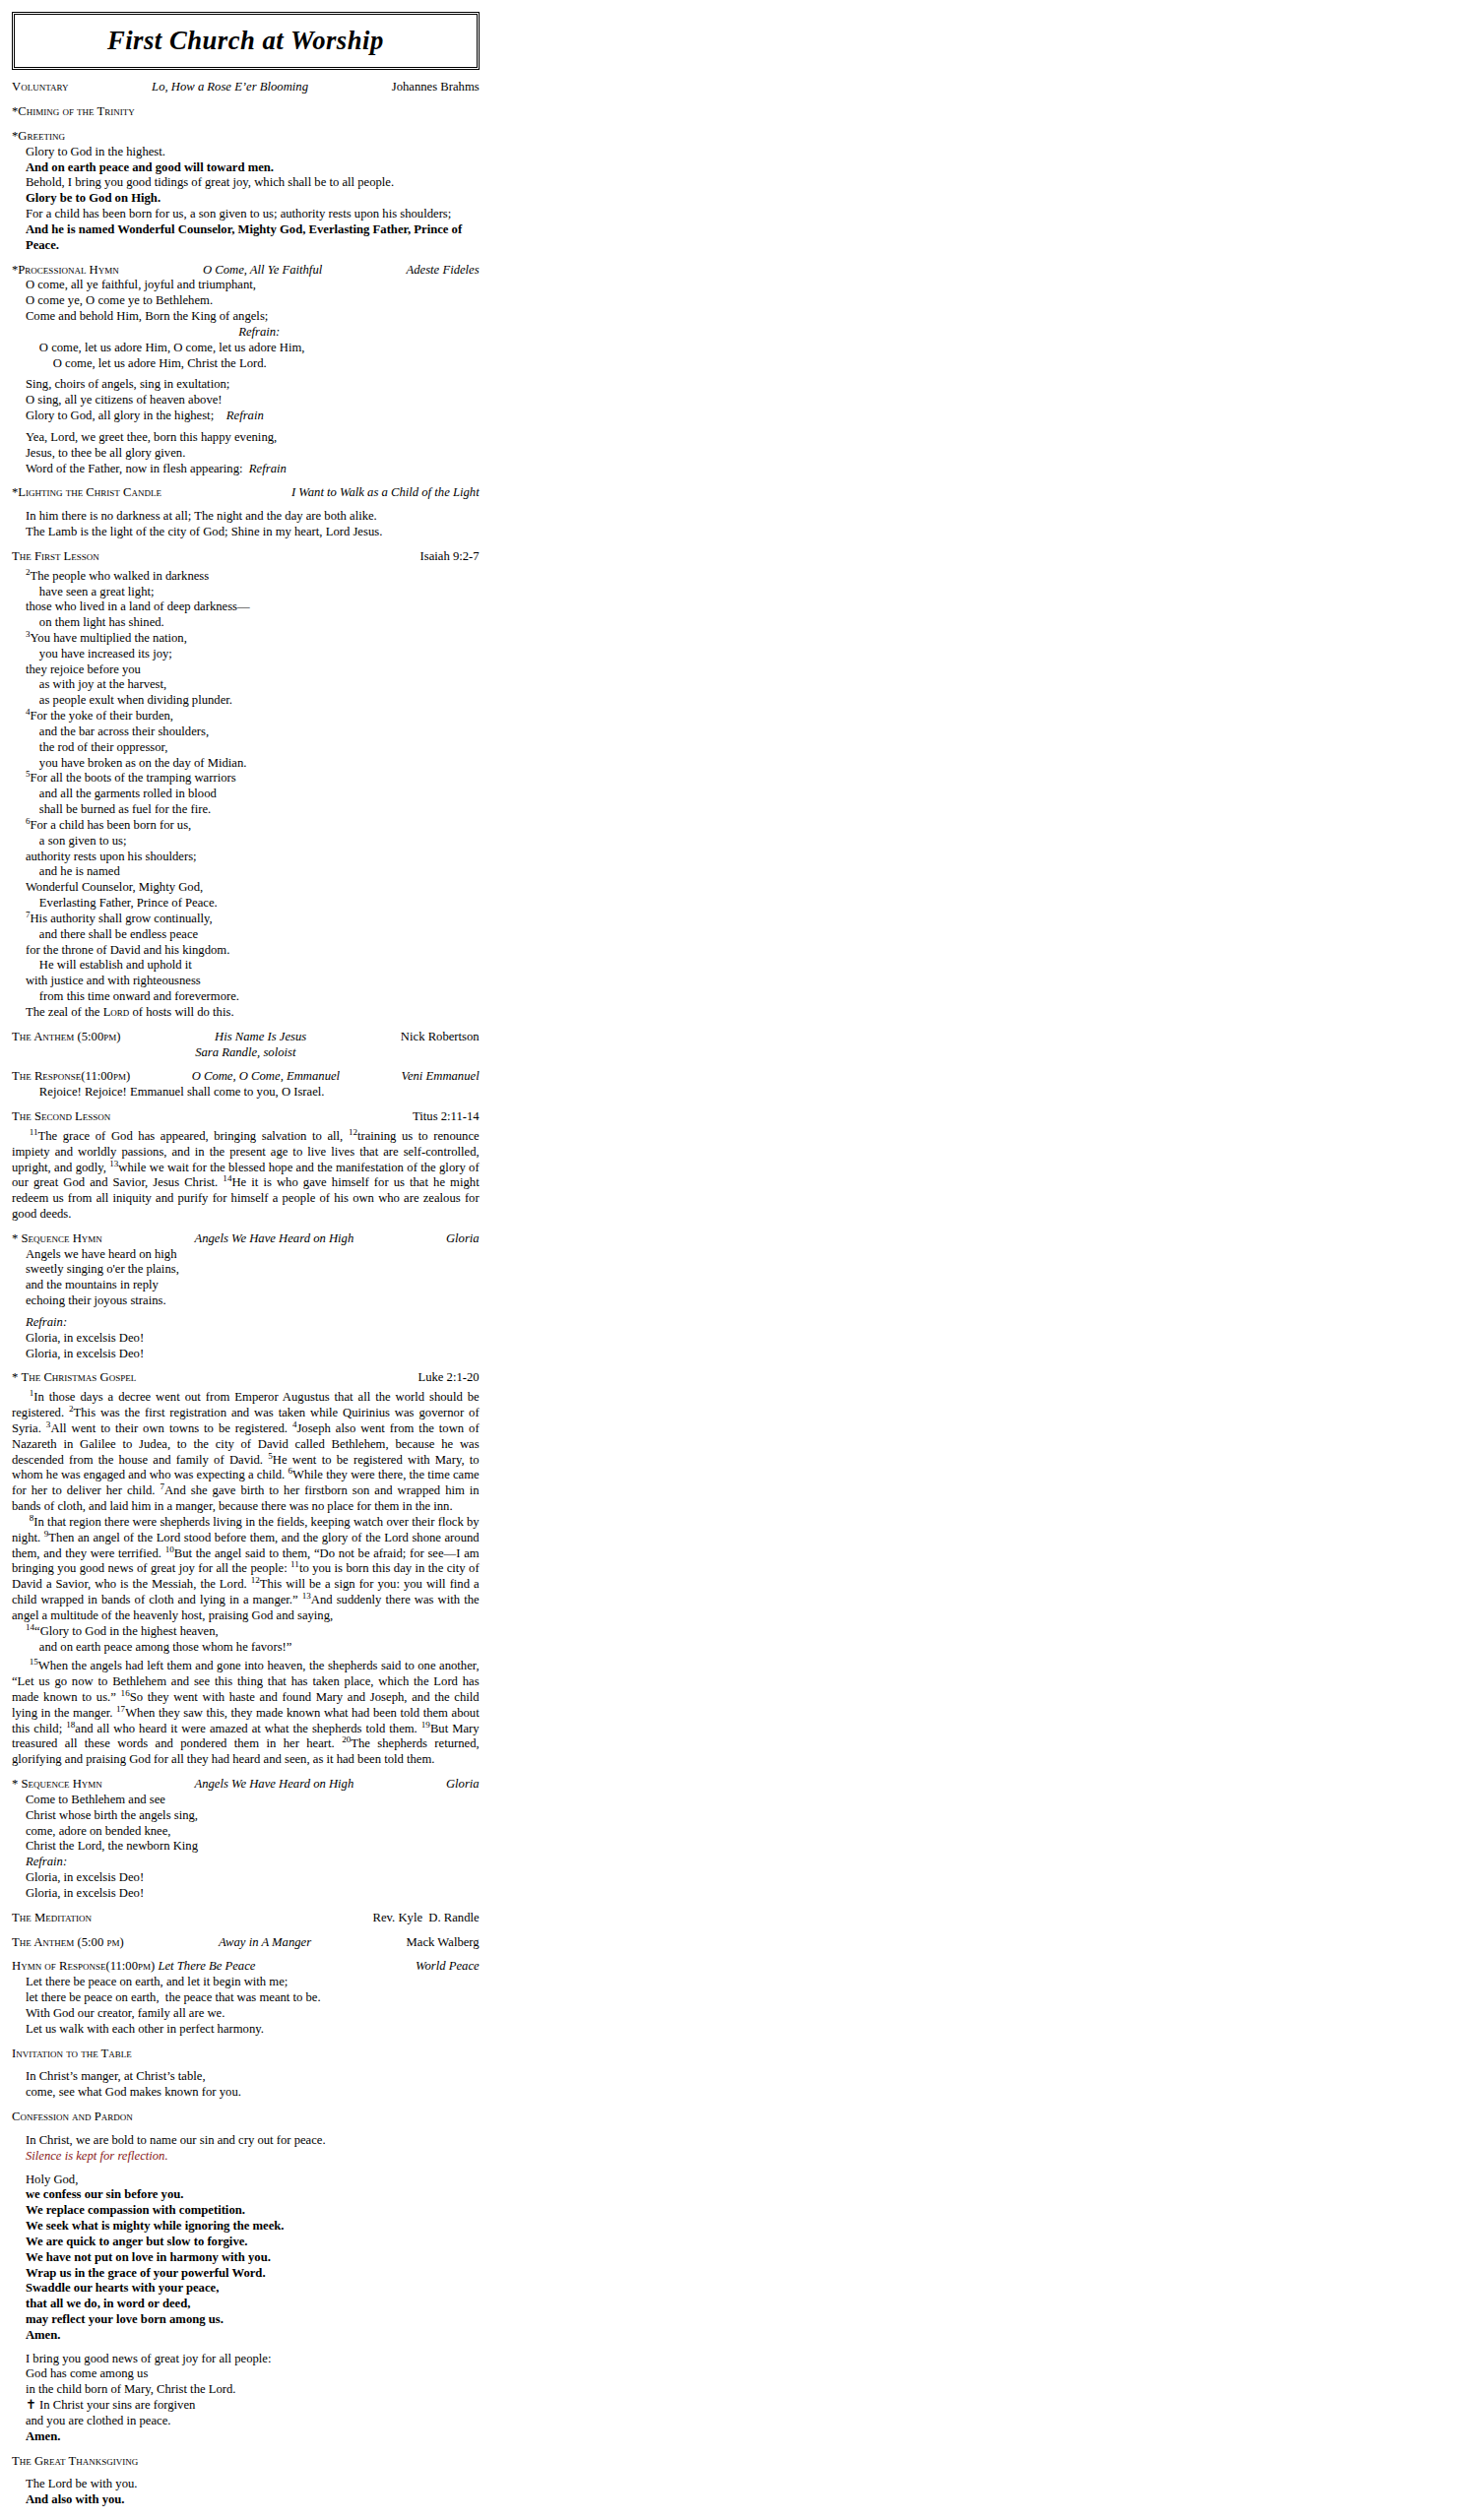First Church at Worship
Voluntary Lo, How a Rose E’er Blooming Johannes Brahms
*Chiming of the Trinity
*Greeting
Glory to God in the highest.
And on earth peace and good will toward men.
Behold, I bring you good tidings of great joy, which shall be to all people.
Glory be to God on High.
For a child has been born for us, a son given to us; authority rests upon his shoulders;
And he is named Wonderful Counselor, Mighty God, Everlasting Father, Prince of Peace.
*Processional Hymn O Come, All Ye Faithful Adeste Fideles
O come, all ye faithful, joyful and triumphant,
O come ye, O come ye to Bethlehem.
Come and behold Him, Born the King of angels;
Refrain:
O come, let us adore Him, O come, let us adore Him,
O come, let us adore Him, Christ the Lord.
Sing, choirs of angels, sing in exultation;
O sing, all ye citizens of heaven above!
Glory to God, all glory in the highest; Refrain
Yea, Lord, we greet thee, born this happy evening,
Jesus, to thee be all glory given.
Word of the Father, now in flesh appearing: Refrain
*Lighting the Christ Candle I Want to Walk as a Child of the Light
In him there is no darkness at all; The night and the day are both alike.
The Lamb is the light of the city of God; Shine in my heart, Lord Jesus.
The First Lesson Isaiah 9:2-7
2The people who walked in darkness
have seen a great light;
those who lived in a land of deep darkness—
on them light has shined.
3You have multiplied the nation,
you have increased its joy;
they rejoice before you
as with joy at the harvest,
as people exult when dividing plunder.
4For the yoke of their burden,
and the bar across their shoulders,
the rod of their oppressor,
you have broken as on the day of Midian.
5For all the boots of the tramping warriors
and all the garments rolled in blood
shall be burned as fuel for the fire.
6For a child has been born for us,
a son given to us;
authority rests upon his shoulders;
and he is named
Wonderful Counselor, Mighty God,
Everlasting Father, Prince of Peace.
7His authority shall grow continually,
and there shall be endless peace
for the throne of David and his kingdom.
He will establish and uphold it
with justice and with righteousness
from this time onward and forevermore.
The zeal of the Lord of hosts will do this.
The Anthem (5:00pm) His Name Is Jesus Nick Robertson
Sara Randle, soloist
The Response(11:00pm) O Come, O Come, Emmanuel Veni Emmanuel
Rejoice! Rejoice! Emmanuel shall come to you, O Israel.
The Second Lesson Titus 2:11-14
11The grace of God has appeared, bringing salvation to all, 12training us to renounce impiety and worldly passions, and in the present age to live lives that are self-controlled, upright, and godly, 13while we wait for the blessed hope and the manifestation of the glory of our great God and Savior, Jesus Christ. 14He it is who gave himself for us that he might redeem us from all iniquity and purify for himself a people of his own who are zealous for good deeds.
* Sequence Hymn Angels We Have Heard on High Gloria
Angels we have heard on high
sweetly singing o'er the plains,
and the mountains in reply
echoing their joyous strains.
Refrain:
Gloria, in excelsis Deo!
Gloria, in excelsis Deo!
* The Christmas Gospel Luke 2:1-20
1In those days a decree went out from Emperor Augustus that all the world should be registered. 2This was the first registration and was taken while Quirinius was governor of Syria. 3All went to their own towns to be registered. 4Joseph also went from the town of Nazareth in Galilee to Judea, to the city of David called Bethlehem, because he was descended from the house and family of David. 5He went to be registered with Mary, to whom he was engaged and who was expecting a child. 6While they were there, the time came for her to deliver her child. 7And she gave birth to her firstborn son and wrapped him in bands of cloth, and laid him in a manger, because there was no place for them in the inn.
8In that region there were shepherds living in the fields, keeping watch over their flock by night. 9Then an angel of the Lord stood before them, and the glory of the Lord shone around them, and they were terrified. 10But the angel said to them, “Do not be afraid; for see—I am bringing you good news of great joy for all the people: 11to you is born this day in the city of David a Savior, who is the Messiah, the Lord. 12This will be a sign for you: you will find a child wrapped in bands of cloth and lying in a manger.” 13And suddenly there was with the angel a multitude of the heavenly host, praising God and saying,
14“Glory to God in the highest heaven,
and on earth peace among those whom he favors!”
15When the angels had left them and gone into heaven, the shepherds said to one another, “Let us go now to Bethlehem and see this thing that has taken place, which the Lord has made known to us.” 16So they went with haste and found Mary and Joseph, and the child lying in the manger. 17When they saw this, they made known what had been told them about this child; 18and all who heard it were amazed at what the shepherds told them. 19But Mary treasured all these words and pondered them in her heart. 20The shepherds returned, glorifying and praising God for all they had heard and seen, as it had been told them.
* Sequence Hymn Angels We Have Heard on High Gloria
Come to Bethlehem and see
Christ whose birth the angels sing,
come, adore on bended knee,
Christ the Lord, the newborn King
Refrain:
Gloria, in excelsis Deo!
Gloria, in excelsis Deo!
The Meditation Rev. Kyle D. Randle
The Anthem (5:00 pm) Away in A Manger Mack Walberg
Hymn of Response(11:00pm) Let There Be Peace World Peace
Let there be peace on earth, and let it begin with me;
let there be peace on earth, the peace that was meant to be.
With God our creator, family all are we.
Let us walk with each other in perfect harmony.
Invitation to the Table
In Christ’s manger, at Christ’s table,
come, see what God makes known for you.
Confession and Pardon
In Christ, we are bold to name our sin and cry out for peace.
Silence is kept for reflection.
Holy God,
we confess our sin before you.
We replace compassion with competition.
We seek what is mighty while ignoring the meek.
We are quick to anger but slow to forgive.
We have not put on love in harmony with you.
Wrap us in the grace of your powerful Word.
Swaddle our hearts with your peace,
that all we do, in word or deed,
may reflect your love born among us.
Amen.
I bring you good news of great joy for all people:
God has come among us
in the child born of Mary, Christ the Lord.
✝ In Christ your sins are forgiven
and you are clothed in peace.
Amen.
The Great Thanksgiving
The Lord be with you.
And also with you.